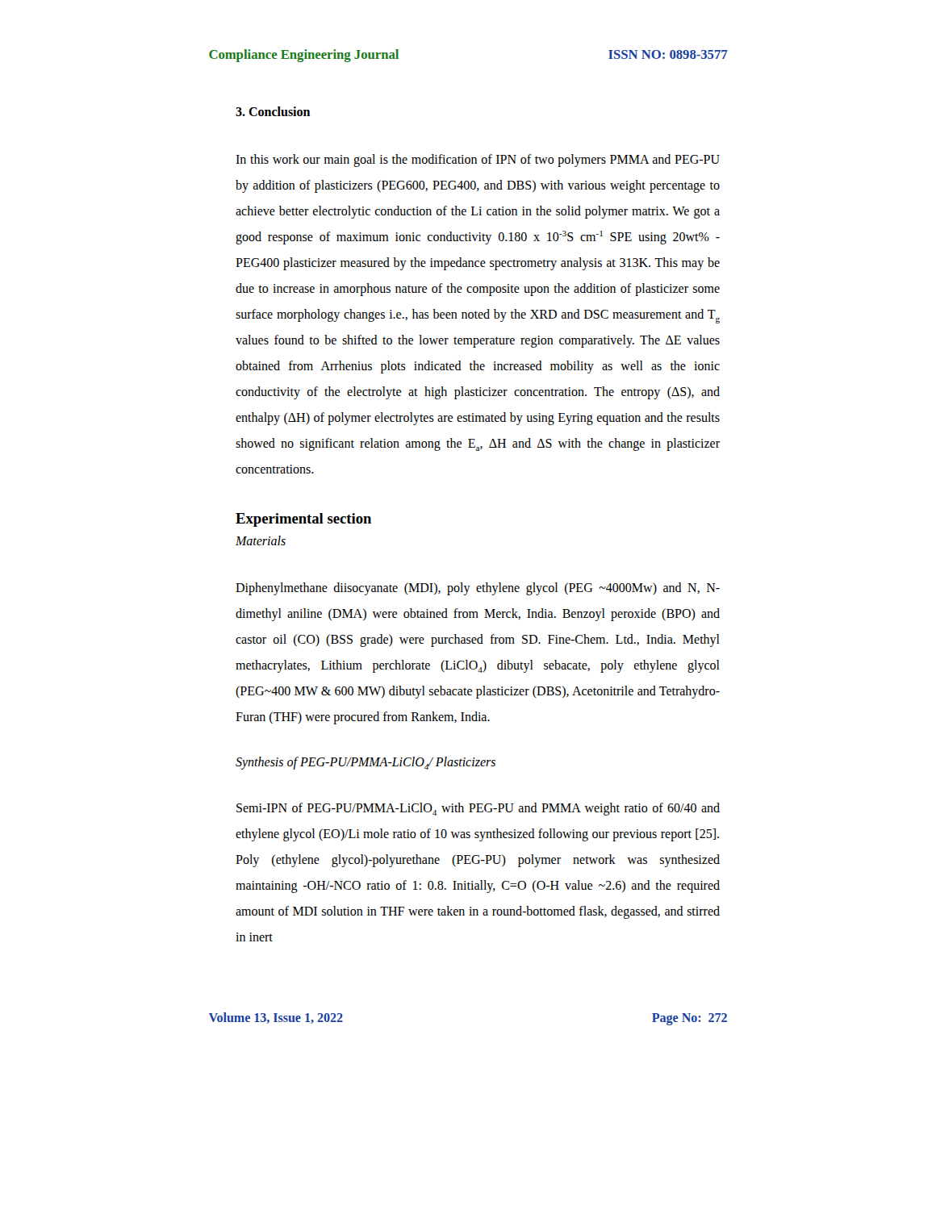Compliance Engineering Journal ISSN NO: 0898-3577
3. Conclusion
In this work our main goal is the modification of IPN of two polymers PMMA and PEG-PU by addition of plasticizers (PEG600, PEG400, and DBS) with various weight percentage to achieve better electrolytic conduction of the Li cation in the solid polymer matrix. We got a good response of maximum ionic conductivity 0.180 x 10-3S cm-1 SPE using 20wt% -PEG400 plasticizer measured by the impedance spectrometry analysis at 313K. This may be due to increase in amorphous nature of the composite upon the addition of plasticizer some surface morphology changes i.e., has been noted by the XRD and DSC measurement and Tg values found to be shifted to the lower temperature region comparatively. The ΔE values obtained from Arrhenius plots indicated the increased mobility as well as the ionic conductivity of the electrolyte at high plasticizer concentration. The entropy (ΔS), and enthalpy (ΔH) of polymer electrolytes are estimated by using Eyring equation and the results showed no significant relation among the Ea, ΔH and ΔS with the change in plasticizer concentrations.
Experimental section
Materials
Diphenylmethane diisocyanate (MDI), poly ethylene glycol (PEG ~4000Mw) and N, N-dimethyl aniline (DMA) were obtained from Merck, India. Benzoyl peroxide (BPO) and castor oil (CO) (BSS grade) were purchased from SD. Fine-Chem. Ltd., India. Methyl methacrylates, Lithium perchlorate (LiClO4) dibutyl sebacate, poly ethylene glycol (PEG~400 MW & 600 MW) dibutyl sebacate plasticizer (DBS), Acetonitrile and Tetrahydro-Furan (THF) were procured from Rankem, India.
Synthesis of PEG-PU/PMMA-LiClO4/ Plasticizers
Semi-IPN of PEG-PU/PMMA-LiClO4 with PEG-PU and PMMA weight ratio of 60/40 and ethylene glycol (EO)/Li mole ratio of 10 was synthesized following our previous report [25]. Poly (ethylene glycol)-polyurethane (PEG-PU) polymer network was synthesized maintaining -OH/-NCO ratio of 1: 0.8. Initially, C=O (O-H value ~2.6) and the required amount of MDI solution in THF were taken in a round-bottomed flask, degassed, and stirred in inert
Volume 13, Issue 1, 2022 Page No: 272